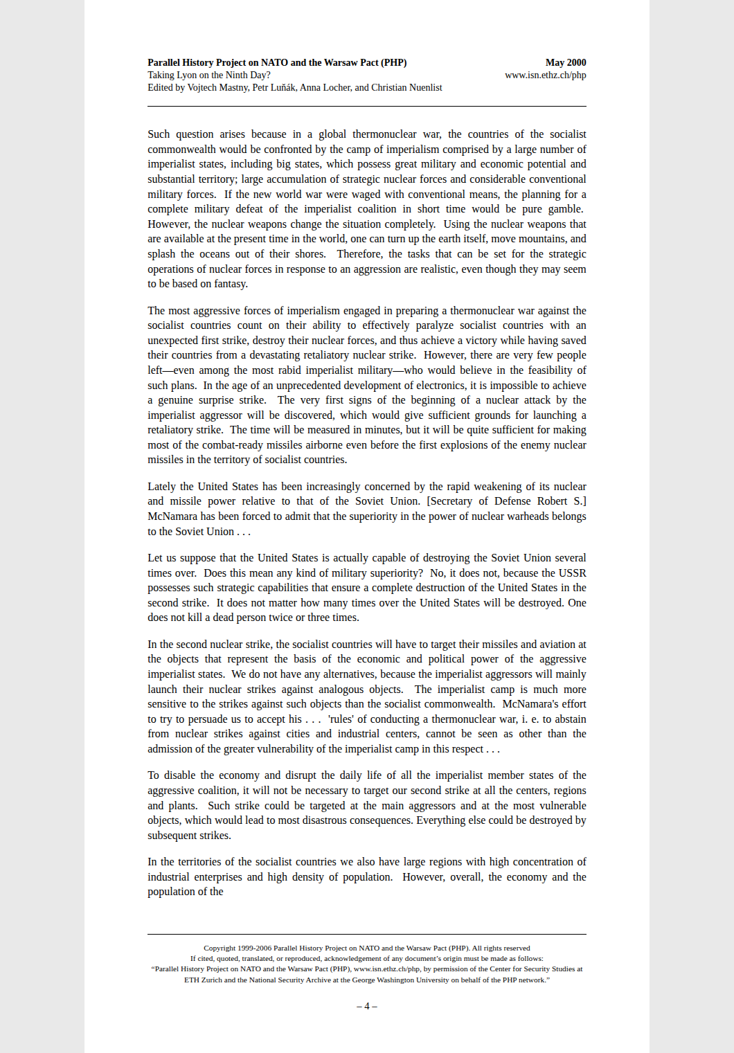Parallel History Project on NATO and the Warsaw Pact (PHP)
May 2000
Taking Lyon on the Ninth Day?
www.isn.ethz.ch/php
Edited by Vojtech Mastny, Petr Luňák, Anna Locher, and Christian Nuenlist
Such question arises because in a global thermonuclear war, the countries of the socialist commonwealth would be confronted by the camp of imperialism comprised by a large number of imperialist states, including big states, which possess great military and economic potential and substantial territory; large accumulation of strategic nuclear forces and considerable conventional military forces. If the new world war were waged with conventional means, the planning for a complete military defeat of the imperialist coalition in short time would be pure gamble. However, the nuclear weapons change the situation completely. Using the nuclear weapons that are available at the present time in the world, one can turn up the earth itself, move mountains, and splash the oceans out of their shores. Therefore, the tasks that can be set for the strategic operations of nuclear forces in response to an aggression are realistic, even though they may seem to be based on fantasy.
The most aggressive forces of imperialism engaged in preparing a thermonuclear war against the socialist countries count on their ability to effectively paralyze socialist countries with an unexpected first strike, destroy their nuclear forces, and thus achieve a victory while having saved their countries from a devastating retaliatory nuclear strike. However, there are very few people left—even among the most rabid imperialist military—who would believe in the feasibility of such plans. In the age of an unprecedented development of electronics, it is impossible to achieve a genuine surprise strike. The very first signs of the beginning of a nuclear attack by the imperialist aggressor will be discovered, which would give sufficient grounds for launching a retaliatory strike. The time will be measured in minutes, but it will be quite sufficient for making most of the combat-ready missiles airborne even before the first explosions of the enemy nuclear missiles in the territory of socialist countries.
Lately the United States has been increasingly concerned by the rapid weakening of its nuclear and missile power relative to that of the Soviet Union. [Secretary of Defense Robert S.] McNamara has been forced to admit that the superiority in the power of nuclear warheads belongs to the Soviet Union . . .
Let us suppose that the United States is actually capable of destroying the Soviet Union several times over. Does this mean any kind of military superiority? No, it does not, because the USSR possesses such strategic capabilities that ensure a complete destruction of the United States in the second strike. It does not matter how many times over the United States will be destroyed. One does not kill a dead person twice or three times.
In the second nuclear strike, the socialist countries will have to target their missiles and aviation at the objects that represent the basis of the economic and political power of the aggressive imperialist states. We do not have any alternatives, because the imperialist aggressors will mainly launch their nuclear strikes against analogous objects. The imperialist camp is much more sensitive to the strikes against such objects than the socialist commonwealth. McNamara's effort to try to persuade us to accept his . . . 'rules' of conducting a thermonuclear war, i. e. to abstain from nuclear strikes against cities and industrial centers, cannot be seen as other than the admission of the greater vulnerability of the imperialist camp in this respect . . .
To disable the economy and disrupt the daily life of all the imperialist member states of the aggressive coalition, it will not be necessary to target our second strike at all the centers, regions and plants. Such strike could be targeted at the main aggressors and at the most vulnerable objects, which would lead to most disastrous consequences. Everything else could be destroyed by subsequent strikes.
In the territories of the socialist countries we also have large regions with high concentration of industrial enterprises and high density of population. However, overall, the economy and the population of the
Copyright 1999-2006 Parallel History Project on NATO and the Warsaw Pact (PHP). All rights reserved
If cited, quoted, translated, or reproduced, acknowledgement of any document’s origin must be made as follows:
“Parallel History Project on NATO and the Warsaw Pact (PHP), www.isn.ethz.ch/php, by permission of the Center for Security Studies at ETH Zurich and the National Security Archive at the George Washington University on behalf of the PHP network.”
– 4 –